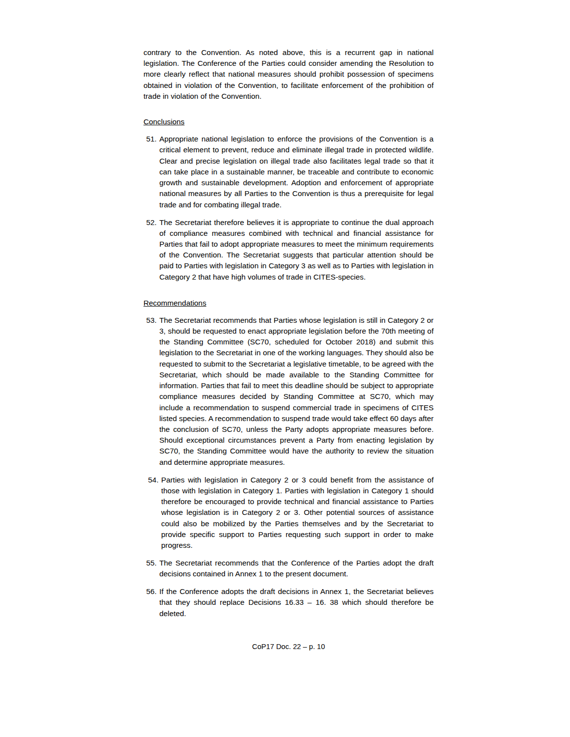contrary to the Convention. As noted above, this is a recurrent gap in national legislation. The Conference of the Parties could consider amending the Resolution to more clearly reflect that national measures should prohibit possession of specimens obtained in violation of the Convention, to facilitate enforcement of the prohibition of trade in violation of the Convention.
Conclusions
51. Appropriate national legislation to enforce the provisions of the Convention is a critical element to prevent, reduce and eliminate illegal trade in protected wildlife. Clear and precise legislation on illegal trade also facilitates legal trade so that it can take place in a sustainable manner, be traceable and contribute to economic growth and sustainable development. Adoption and enforcement of appropriate national measures by all Parties to the Convention is thus a prerequisite for legal trade and for combating illegal trade.
52. The Secretariat therefore believes it is appropriate to continue the dual approach of compliance measures combined with technical and financial assistance for Parties that fail to adopt appropriate measures to meet the minimum requirements of the Convention. The Secretariat suggests that particular attention should be paid to Parties with legislation in Category 3 as well as to Parties with legislation in Category 2 that have high volumes of trade in CITES-species.
Recommendations
53. The Secretariat recommends that Parties whose legislation is still in Category 2 or 3, should be requested to enact appropriate legislation before the 70th meeting of the Standing Committee (SC70, scheduled for October 2018) and submit this legislation to the Secretariat in one of the working languages. They should also be requested to submit to the Secretariat a legislative timetable, to be agreed with the Secretariat, which should be made available to the Standing Committee for information. Parties that fail to meet this deadline should be subject to appropriate compliance measures decided by Standing Committee at SC70, which may include a recommendation to suspend commercial trade in specimens of CITES listed species. A recommendation to suspend trade would take effect 60 days after the conclusion of SC70, unless the Party adopts appropriate measures before. Should exceptional circumstances prevent a Party from enacting legislation by SC70, the Standing Committee would have the authority to review the situation and determine appropriate measures.
54. Parties with legislation in Category 2 or 3 could benefit from the assistance of those with legislation in Category 1. Parties with legislation in Category 1 should therefore be encouraged to provide technical and financial assistance to Parties whose legislation is in Category 2 or 3. Other potential sources of assistance could also be mobilized by the Parties themselves and by the Secretariat to provide specific support to Parties requesting such support in order to make progress.
55. The Secretariat recommends that the Conference of the Parties adopt the draft decisions contained in Annex 1 to the present document.
56. If the Conference adopts the draft decisions in Annex 1, the Secretariat believes that they should replace Decisions 16.33 – 16. 38 which should therefore be deleted.
CoP17 Doc. 22 – p. 10